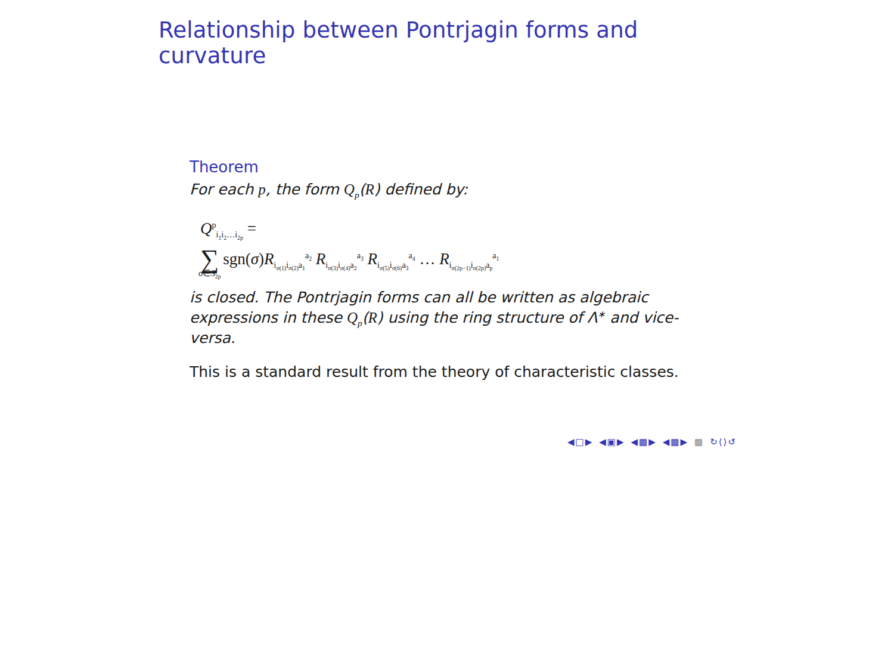Relationship between Pontrjagin forms and curvature
Theorem
For each p, the form Qp(R) defined by:
Qpi1i2…i2p =
∑σ∈S2p sgn(σ)Riσ(1)iσ(2)a1a2 Riσ(3)iσ(4)a2a3 Riσ(5)iσ(6)a3a4 … Riσ(2p−1)iσ(2p)apa1
is closed. The Pontrjagin forms can all be written as algebraic expressions in these Qp(R) using the ring structure of Λ∗ and vice-versa.
This is a standard result from the theory of characteristic classes.
◀□▶ ◀▣▶ ◀▩▶ ◀▩▶ ▩ ↻⟨⟩↺